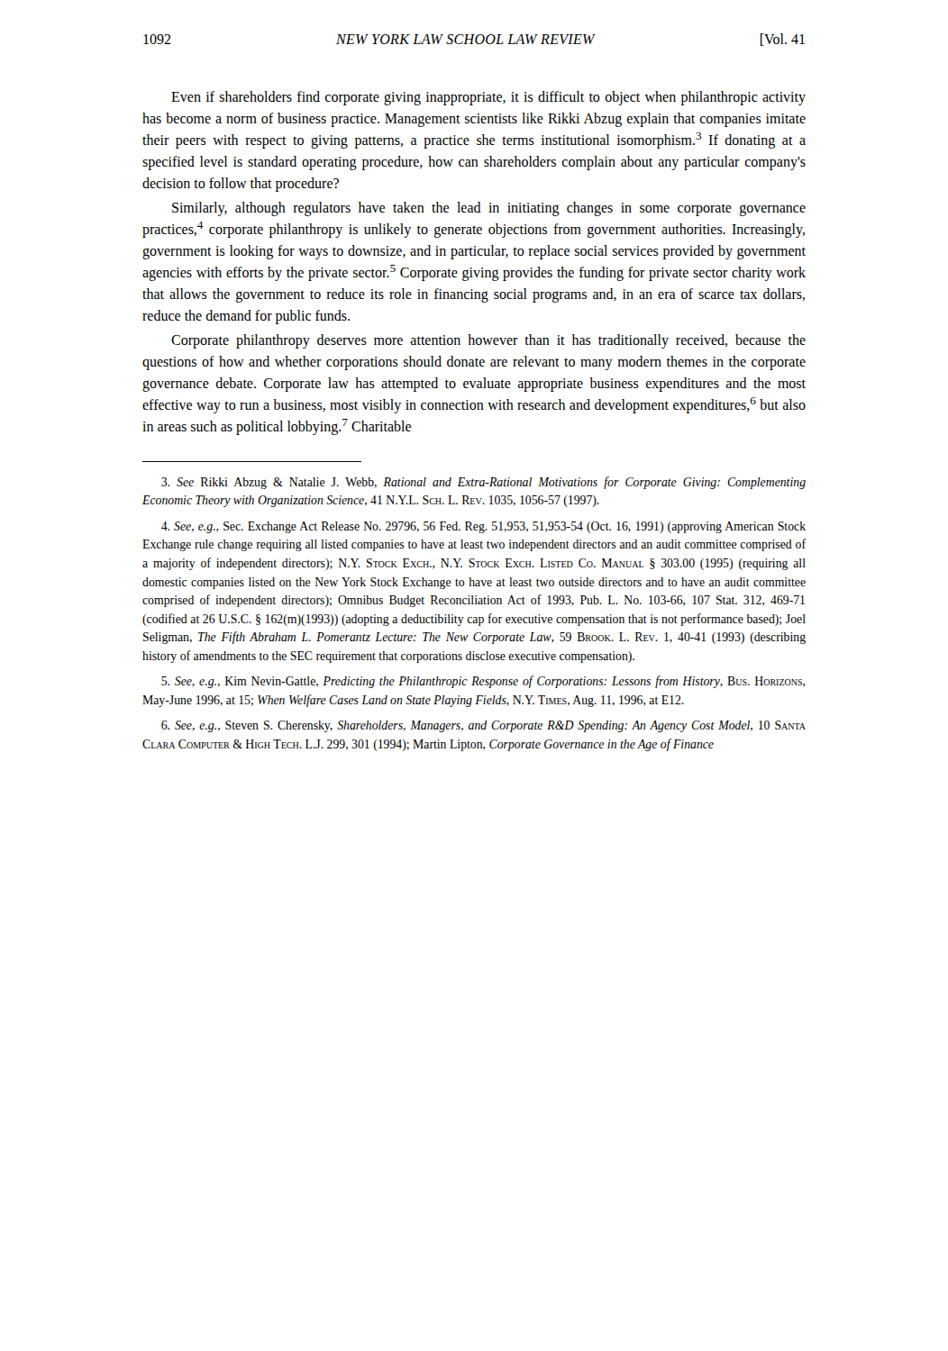1092 NEW YORK LAW SCHOOL LAW REVIEW [Vol. 41
Even if shareholders find corporate giving inappropriate, it is difficult to object when philanthropic activity has become a norm of business practice. Management scientists like Rikki Abzug explain that companies imitate their peers with respect to giving patterns, a practice she terms institutional isomorphism.3 If donating at a specified level is standard operating procedure, how can shareholders complain about any particular company's decision to follow that procedure?
Similarly, although regulators have taken the lead in initiating changes in some corporate governance practices,4 corporate philanthropy is unlikely to generate objections from government authorities. Increasingly, government is looking for ways to downsize, and in particular, to replace social services provided by government agencies with efforts by the private sector.5 Corporate giving provides the funding for private sector charity work that allows the government to reduce its role in financing social programs and, in an era of scarce tax dollars, reduce the demand for public funds.
Corporate philanthropy deserves more attention however than it has traditionally received, because the questions of how and whether corporations should donate are relevant to many modern themes in the corporate governance debate. Corporate law has attempted to evaluate appropriate business expenditures and the most effective way to run a business, most visibly in connection with research and development expenditures,6 but also in areas such as political lobbying.7 Charitable
3. See Rikki Abzug & Natalie J. Webb, Rational and Extra-Rational Motivations for Corporate Giving: Complementing Economic Theory with Organization Science, 41 N.Y.L. Sch. L. Rev. 1035, 1056-57 (1997).
4. See, e.g., Sec. Exchange Act Release No. 29796, 56 Fed. Reg. 51,953, 51,953-54 (Oct. 16, 1991) (approving American Stock Exchange rule change requiring all listed companies to have at least two independent directors and an audit committee comprised of a majority of independent directors); N.Y. Stock Exch., N.Y. Stock Exch. Listed Co. Manual § 303.00 (1995) (requiring all domestic companies listed on the New York Stock Exchange to have at least two outside directors and to have an audit committee comprised of independent directors); Omnibus Budget Reconciliation Act of 1993, Pub. L. No. 103-66, 107 Stat. 312, 469-71 (codified at 26 U.S.C. § 162(m)(1993)) (adopting a deductibility cap for executive compensation that is not performance based); Joel Seligman, The Fifth Abraham L. Pomerantz Lecture: The New Corporate Law, 59 Brook. L. Rev. 1, 40-41 (1993) (describing history of amendments to the SEC requirement that corporations disclose executive compensation).
5. See, e.g., Kim Nevin-Gattle, Predicting the Philanthropic Response of Corporations: Lessons from History, Bus. Horizons, May-June 1996, at 15; When Welfare Cases Land on State Playing Fields, N.Y. Times, Aug. 11, 1996, at E12.
6. See, e.g., Steven S. Cherensky, Shareholders, Managers, and Corporate R&D Spending: An Agency Cost Model, 10 Santa Clara Computer & High Tech. L.J. 299, 301 (1994); Martin Lipton, Corporate Governance in the Age of Finance